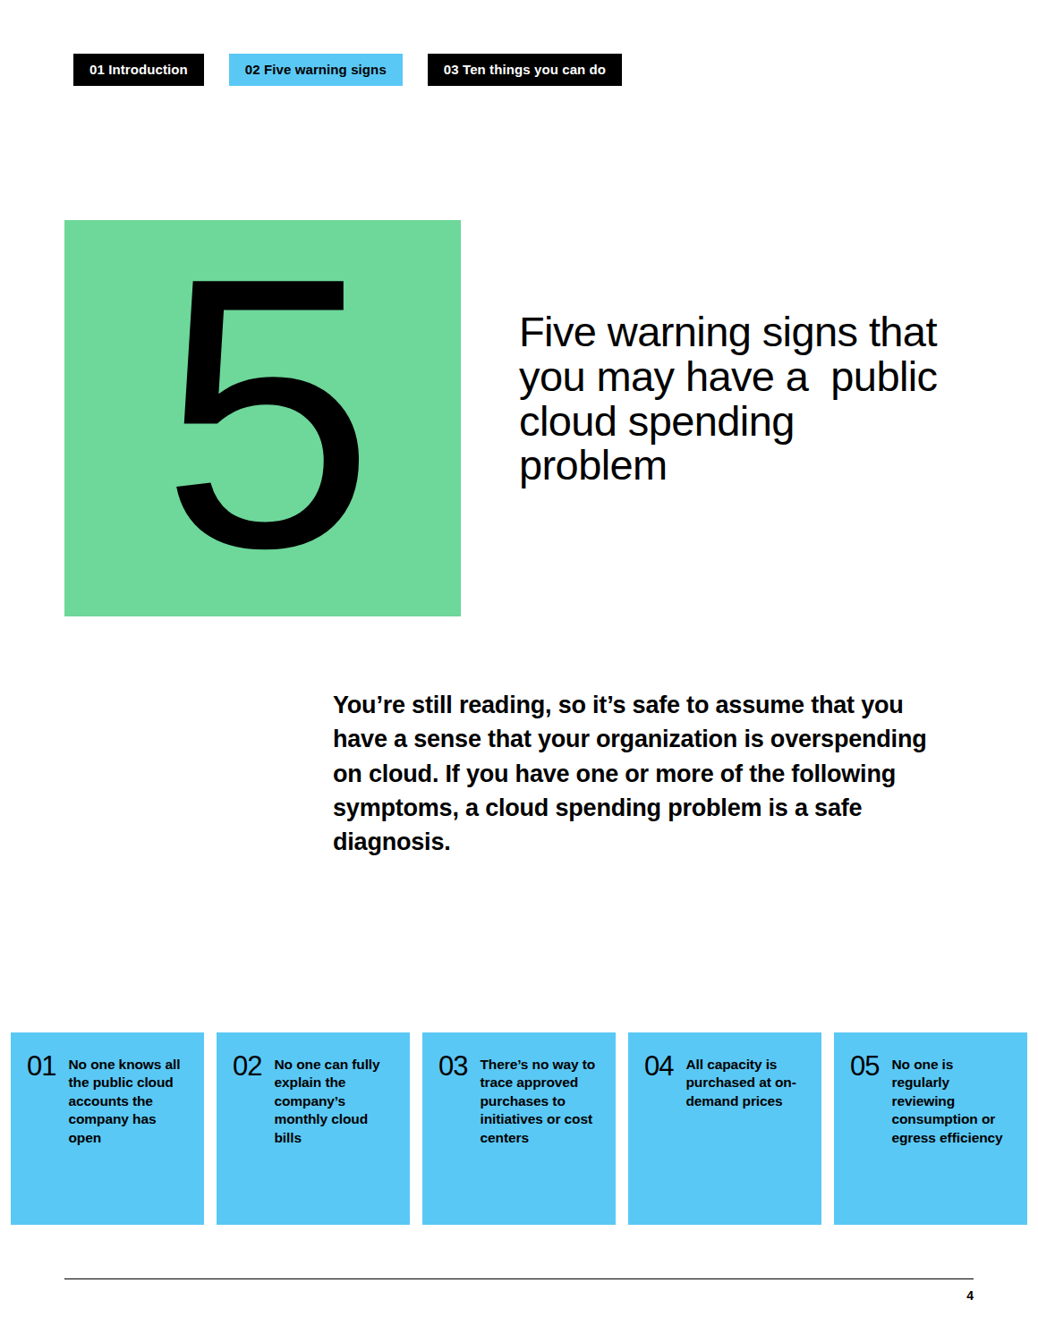01 Introduction
02 Five warning signs
03 Ten things you can do
5
Five warning signs that you may have a public cloud spending problem
You’re still reading, so it’s safe to assume that you have a sense that your organization is overspending on cloud. If you have one or more of the following symptoms, a cloud spending problem is a safe diagnosis.
01
No one knows all the public cloud accounts the company has open
02
No one can fully explain the company’s monthly cloud bills
03
There’s no way to trace approved purchases to initiatives or cost centers
04
All capacity is purchased at on-demand prices
05
No one is regularly reviewing consumption or egress efficiency
4